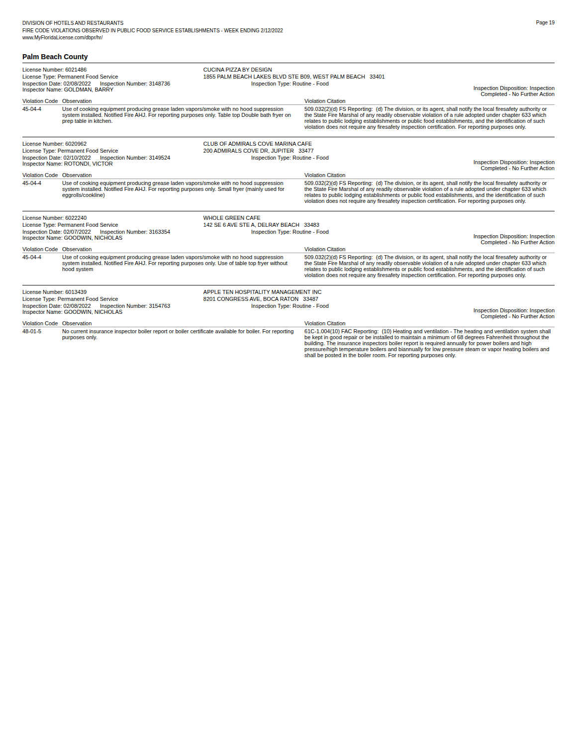DIVISION OF HOTELS AND RESTAURANTS
FIRE CODE VIOLATIONS OBSERVED IN PUBLIC FOOD SERVICE ESTABLISHMENTS - WEEK ENDING 2/12/2022
www.MyFloridaLicense.com/dbpr/hr/
Page 19
Palm Beach County
| License Number: 6021486 | CUCINA PIZZA BY DESIGN |
| License Type: Permanent Food Service | 1855 PALM BEACH LAKES BLVD STE B09, WEST PALM BEACH 33401 |
| Inspection Date: 02/08/2022 Inspection Number: 3148736 Inspector Name: GOLDMAN, BARRY | Inspection Type: Routine - Food | Inspection Disposition: Inspection Completed - No Further Action |
| Violation Code | Observation | Violation Citation |
45-04-4
Use of cooking equipment producing grease laden vapors/smoke with no hood suppression system installed. Notified Fire AHJ. For reporting purposes only. Table top Double bath fryer on prep table in kitchen.
509.032(2)(d) FS Reporting: (d) The division, or its agent, shall notify the local firesafety authority or the State Fire Marshal of any readily observable violation of a rule adopted under chapter 633 which relates to public lodging establishments or public food establishments, and the identification of such violation does not require any firesafety inspection certification. For reporting purposes only.
| License Number: 6020962 | CLUB OF ADMIRALS COVE MARINA CAFE |
| License Type: Permanent Food Service | 200 ADMIRALS COVE DR, JUPITER 33477 |
| Inspection Date: 02/10/2022 Inspection Number: 3149524 Inspector Name: ROTONDI, VICTOR | Inspection Type: Routine - Food | Inspection Disposition: Inspection Completed - No Further Action |
| Violation Code | Observation | Violation Citation |
45-04-4
Use of cooking equipment producing grease laden vapors/smoke with no hood suppression system installed. Notified Fire AHJ. For reporting purposes only. Small fryer (mainly used for eggrolls/cookline)
509.032(2)(d) FS Reporting: (d) The division, or its agent, shall notify the local firesafety authority or the State Fire Marshal of any readily observable violation of a rule adopted under chapter 633 which relates to public lodging establishments or public food establishments, and the identification of such violation does not require any firesafety inspection certification. For reporting purposes only.
| License Number: 6022240 | WHOLE GREEN CAFE |
| License Type: Permanent Food Service | 142 SE 6 AVE STE A, DELRAY BEACH 33483 |
| Inspection Date: 02/07/2022 Inspection Number: 3163354 Inspector Name: GOODWIN, NICHOLAS | Inspection Type: Routine - Food | Inspection Disposition: Inspection Completed - No Further Action |
| Violation Code | Observation | Violation Citation |
45-04-4
Use of cooking equipment producing grease laden vapors/smoke with no hood suppression system installed. Notified Fire AHJ. For reporting purposes only. Use of table top fryer without hood system
509.032(2)(d) FS Reporting: (d) The division, or its agent, shall notify the local firesafety authority or the State Fire Marshal of any readily observable violation of a rule adopted under chapter 633 which relates to public lodging establishments or public food establishments, and the identification of such violation does not require any firesafety inspection certification. For reporting purposes only.
| License Number: 6013439 | APPLE TEN HOSPITALITY MANAGEMENT INC |
| License Type: Permanent Food Service | 8201 CONGRESS AVE, BOCA RATON 33487 |
| Inspection Date: 02/08/2022 Inspection Number: 3154763 Inspector Name: GOODWIN, NICHOLAS | Inspection Type: Routine - Food | Inspection Disposition: Inspection Completed - No Further Action |
| Violation Code | Observation | Violation Citation |
48-01-5
No current insurance inspector boiler report or boiler certificate available for boiler. For reporting purposes only.
61C-1.004(10) FAC Reporting: (10) Heating and ventilation - The heating and ventilation system shall be kept in good repair or be installed to maintain a minimum of 68 degrees Fahrenheit throughout the building. The insurance inspectors boiler report is required annually for power boilers and high pressure/high temperature boilers and biannually for low pressure steam or vapor heating boilers and shall be posted in the boiler room. For reporting purposes only.